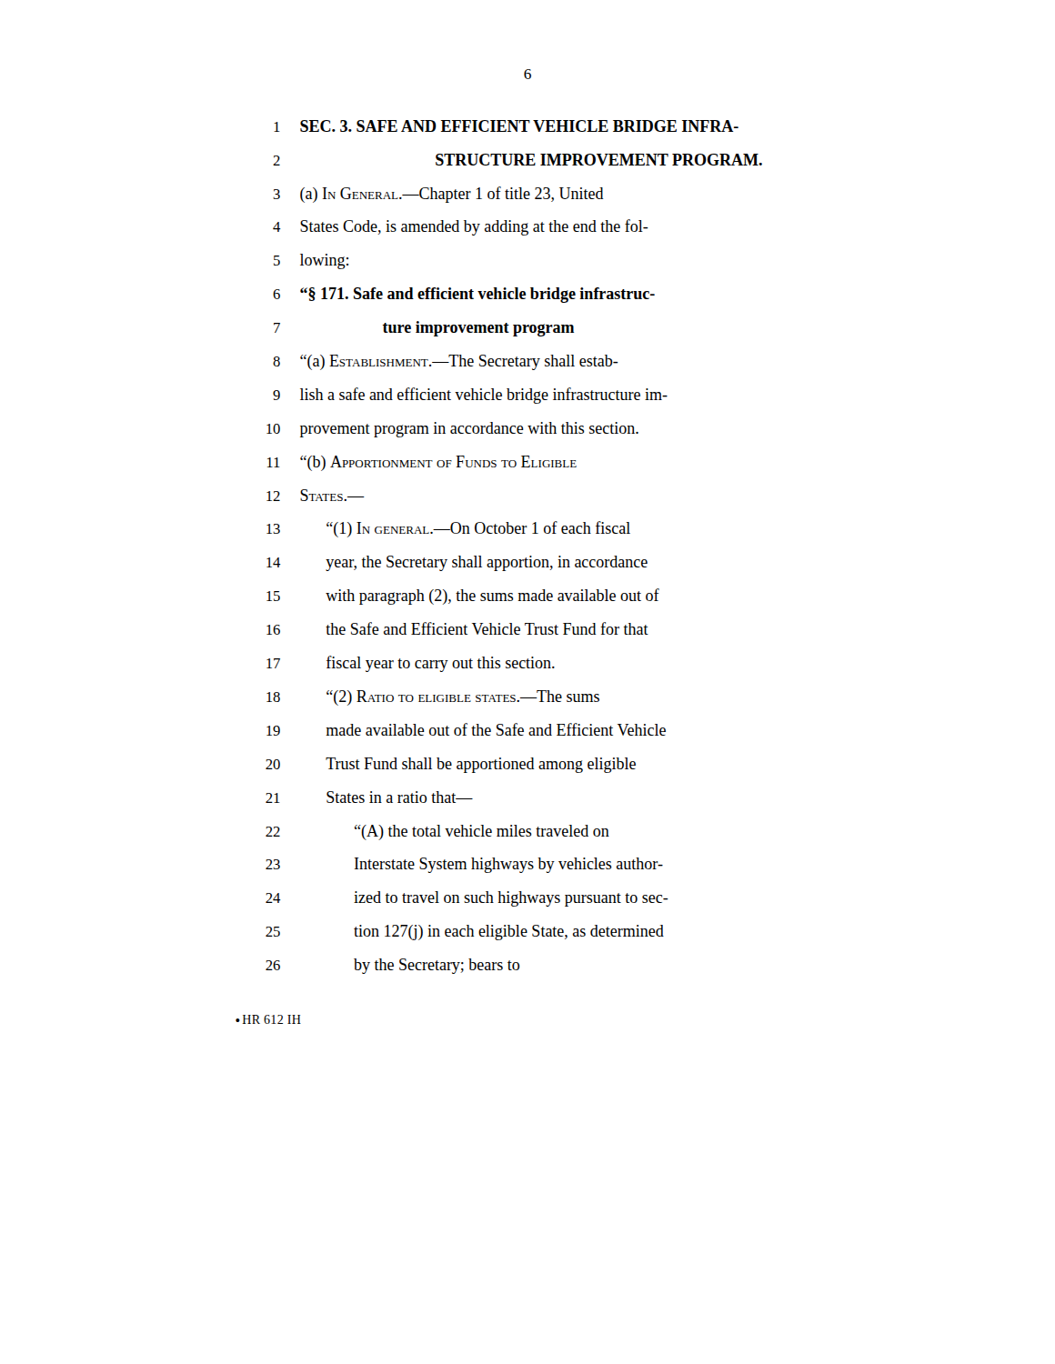6
1 SEC. 3. SAFE AND EFFICIENT VEHICLE BRIDGE INFRA-
2 STRUCTURE IMPROVEMENT PROGRAM.
3 (a) In General.—Chapter 1 of title 23, United
4 States Code, is amended by adding at the end the fol-
5 lowing:
6 “§ 171. Safe and efficient vehicle bridge infrastruc-
7 ture improvement program
8 “(a) Establishment.—The Secretary shall estab-
9 lish a safe and efficient vehicle bridge infrastructure im-
10 provement program in accordance with this section.
11 “(b) Apportionment of Funds to Eligible
12 States.—
13 “(1) In general.—On October 1 of each fiscal
14 year, the Secretary shall apportion, in accordance
15 with paragraph (2), the sums made available out of
16 the Safe and Efficient Vehicle Trust Fund for that
17 fiscal year to carry out this section.
18 “(2) Ratio to eligible states.—The sums
19 made available out of the Safe and Efficient Vehicle
20 Trust Fund shall be apportioned among eligible
21 States in a ratio that—
22 “(A) the total vehicle miles traveled on
23 Interstate System highways by vehicles author-
24 ized to travel on such highways pursuant to sec-
25 tion 127(j) in each eligible State, as determined
26 by the Secretary; bears to
•HR 612 IH